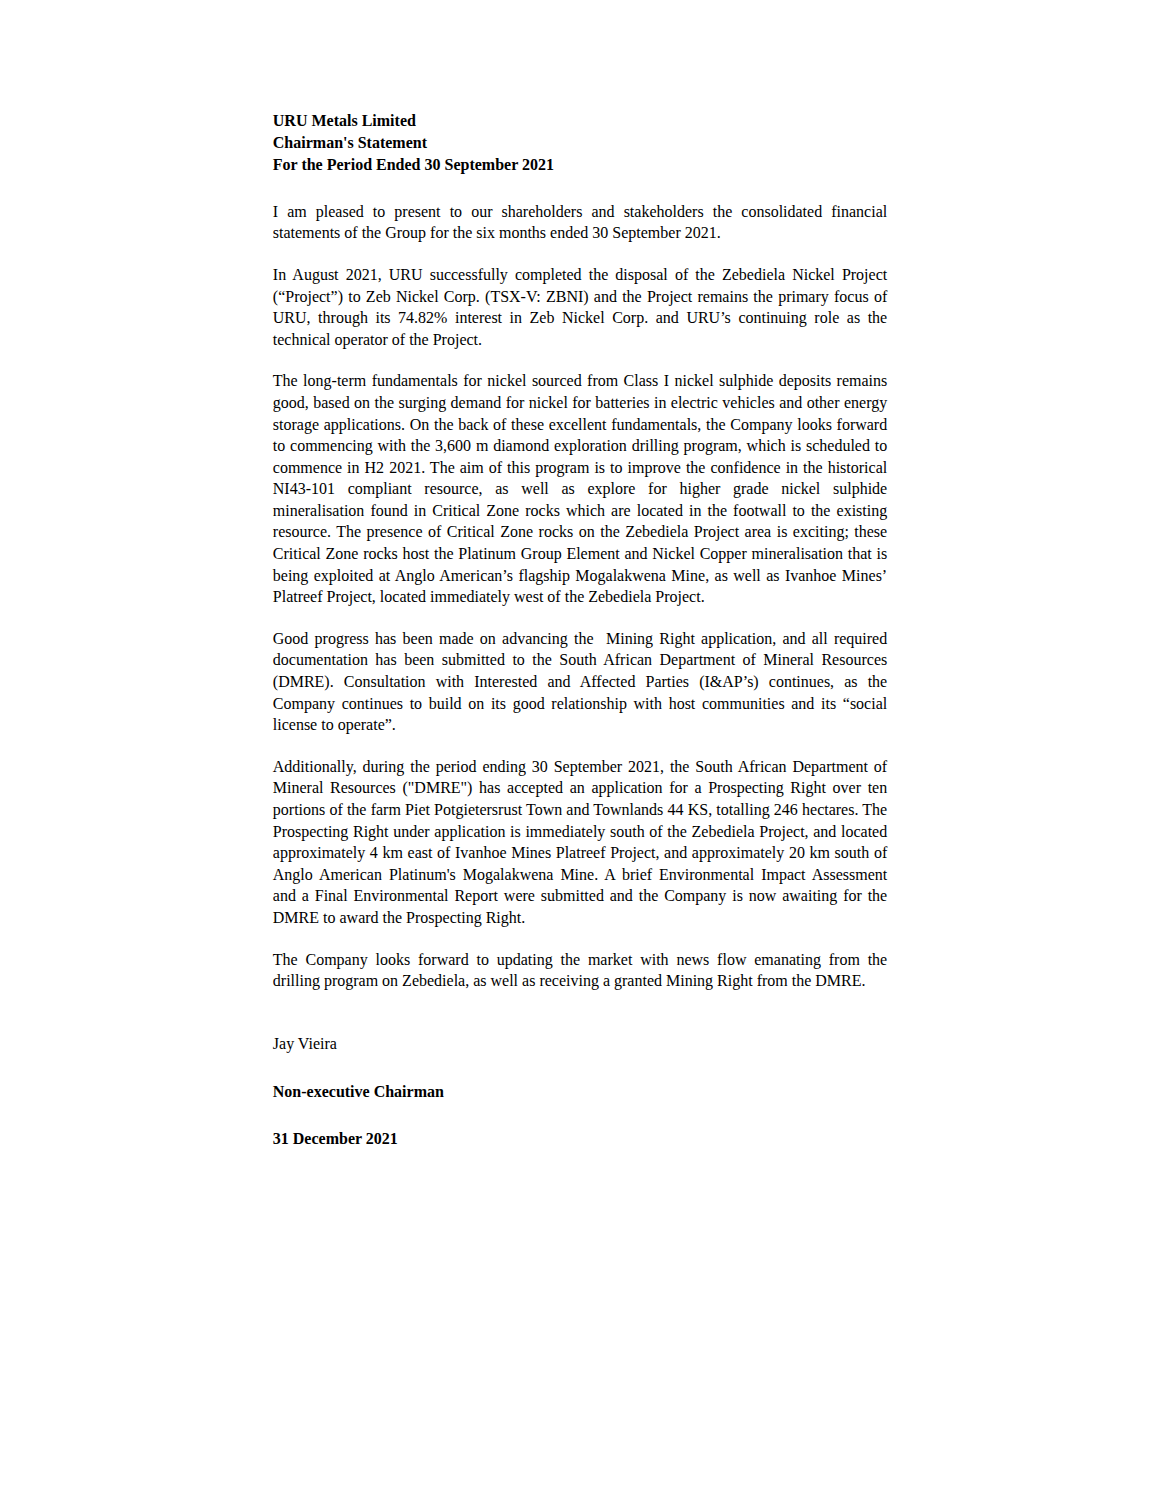URU Metals Limited
Chairman's Statement
For the Period Ended 30 September 2021
I am pleased to present to our shareholders and stakeholders the consolidated financial statements of the Group for the six months ended 30 September 2021.
In August 2021, URU successfully completed the disposal of the Zebediela Nickel Project (“Project”) to Zeb Nickel Corp. (TSX-V: ZBNI) and the Project remains the primary focus of URU, through its 74.82% interest in Zeb Nickel Corp. and URU’s continuing role as the technical operator of the Project.
The long-term fundamentals for nickel sourced from Class I nickel sulphide deposits remains good, based on the surging demand for nickel for batteries in electric vehicles and other energy storage applications. On the back of these excellent fundamentals, the Company looks forward to commencing with the 3,600 m diamond exploration drilling program, which is scheduled to commence in H2 2021. The aim of this program is to improve the confidence in the historical NI43-101 compliant resource, as well as explore for higher grade nickel sulphide mineralisation found in Critical Zone rocks which are located in the footwall to the existing resource. The presence of Critical Zone rocks on the Zebediela Project area is exciting; these Critical Zone rocks host the Platinum Group Element and Nickel Copper mineralisation that is being exploited at Anglo American’s flagship Mogalakwena Mine, as well as Ivanhoe Mines’ Platreef Project, located immediately west of the Zebediela Project.
Good progress has been made on advancing the Mining Right application, and all required documentation has been submitted to the South African Department of Mineral Resources (DMRE). Consultation with Interested and Affected Parties (I&AP’s) continues, as the Company continues to build on its good relationship with host communities and its “social license to operate”.
Additionally, during the period ending 30 September 2021, the South African Department of Mineral Resources ("DMRE") has accepted an application for a Prospecting Right over ten portions of the farm Piet Potgietersrust Town and Townlands 44 KS, totalling 246 hectares. The Prospecting Right under application is immediately south of the Zebediela Project, and located approximately 4 km east of Ivanhoe Mines Platreef Project, and approximately 20 km south of Anglo American Platinum's Mogalakwena Mine. A brief Environmental Impact Assessment and a Final Environmental Report were submitted and the Company is now awaiting for the DMRE to award the Prospecting Right.
The Company looks forward to updating the market with news flow emanating from the drilling program on Zebediela, as well as receiving a granted Mining Right from the DMRE.
Jay Vieira
Non-executive Chairman
31 December 2021